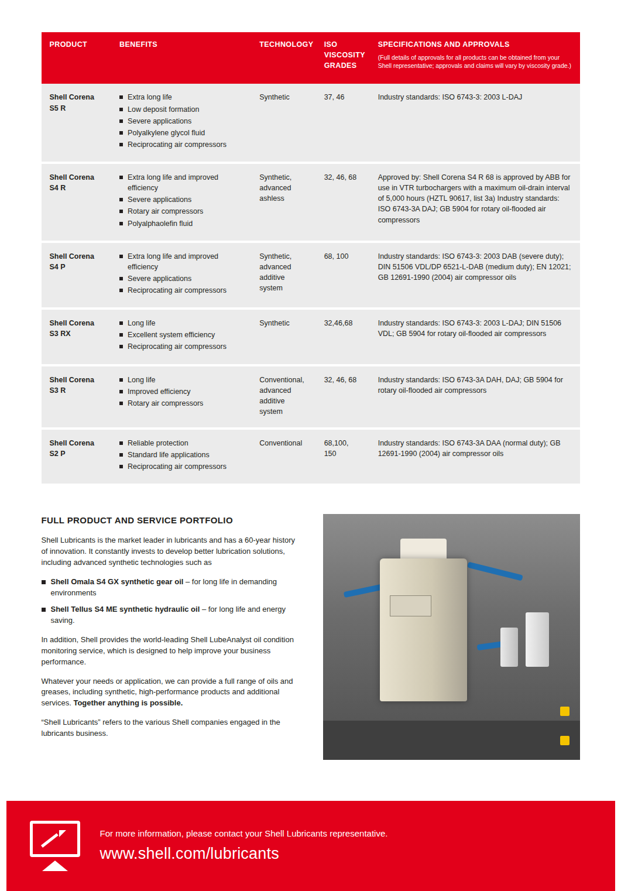| Product | Benefits | Technology | ISO Viscosity Grades | Specifications and Approvals (Full details of approvals for all products can be obtained from your Shell representative; approvals and claims will vary by viscosity grade.) |
| --- | --- | --- | --- | --- |
| Shell Corena S5 R | Extra long life Low deposit formation Severe applications Polyalkylene glycol fluid Reciprocating air compressors | Synthetic | 37, 46 | Industry standards: ISO 6743-3: 2003 L-DAJ |
| Shell Corena S4 R | Extra long life and improved efficiency Severe applications Rotary air compressors Polyalphaolefin fluid | Synthetic, advanced ashless | 32, 46, 68 | Approved by: Shell Corena S4 R 68 is approved by ABB for use in VTR turbochargers with a maximum oil-drain interval of 5,000 hours (HZTL 90617, list 3a) Industry standards: ISO 6743-3A DAJ; GB 5904 for rotary oil-flooded air compressors |
| Shell Corena S4 P | Extra long life and improved efficiency Severe applications Reciprocating air compressors | Synthetic, advanced additive system | 68, 100 | Industry standards: ISO 6743-3: 2003 DAB (severe duty); DIN 51506 VDL/DP 6521-L-DAB (medium duty); EN 12021; GB 12691-1990 (2004) air compressor oils |
| Shell Corena S3 RX | Long life Excellent system efficiency Reciprocating air compressors | Synthetic | 32,46,68 | Industry standards: ISO 6743-3: 2003 L-DAJ; DIN 51506 VDL; GB 5904 for rotary oil-flooded air compressors |
| Shell Corena S3 R | Long life Improved efficiency Rotary air compressors | Conventional, advanced additive system | 32, 46, 68 | Industry standards: ISO 6743-3A DAH, DAJ; GB 5904 for rotary oil-flooded air compressors |
| Shell Corena S2 P | Reliable protection Standard life applications Reciprocating air compressors | Conventional | 68,100, 150 | Industry standards: ISO 6743-3A DAA (normal duty); GB 12691-1990 (2004) air compressor oils |
Full product and service portfolio
Shell Lubricants is the market leader in lubricants and has a 60-year history of innovation. It constantly invests to develop better lubrication solutions, including advanced synthetic technologies such as
Shell Omala S4 GX synthetic gear oil – for long life in demanding environments
Shell Tellus S4 ME synthetic hydraulic oil – for long life and energy saving.
In addition, Shell provides the world-leading Shell LubeAnalyst oil condition monitoring service, which is designed to help improve your business performance.
Whatever your needs or application, we can provide a full range of oils and greases, including synthetic, high-performance products and additional services. Together anything is possible.
“Shell Lubricants” refers to the various Shell companies engaged in the lubricants business.
For more information, please contact your Shell Lubricants representative.
www.shell.com/lubricants